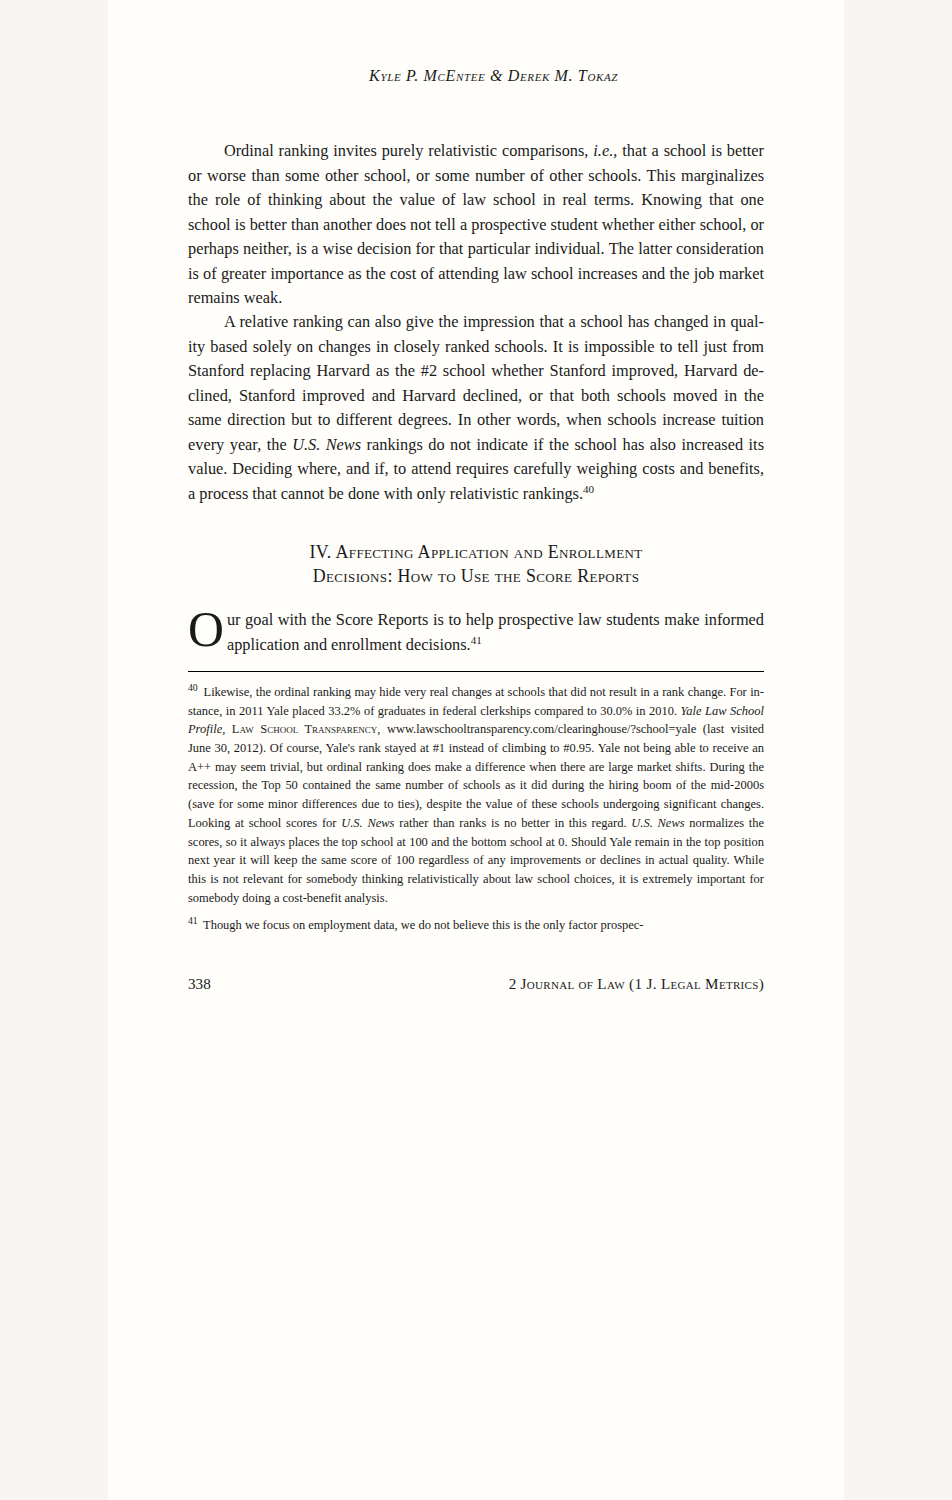Kyle P. McEntee & Derek M. Tokaz
Ordinal ranking invites purely relativistic comparisons, i.e., that a school is better or worse than some other school, or some number of other schools. This marginalizes the role of thinking about the value of law school in real terms. Knowing that one school is better than another does not tell a prospective student whether either school, or perhaps neither, is a wise decision for that particular individual. The latter consideration is of greater importance as the cost of attending law school increases and the job market remains weak.
A relative ranking can also give the impression that a school has changed in quality based solely on changes in closely ranked schools. It is impossible to tell just from Stanford replacing Harvard as the #2 school whether Stanford improved, Harvard declined, Stanford improved and Harvard declined, or that both schools moved in the same direction but to different degrees. In other words, when schools increase tuition every year, the U.S. News rankings do not indicate if the school has also increased its value. Deciding where, and if, to attend requires carefully weighing costs and benefits, a process that cannot be done with only relativistic rankings.40
IV. Affecting Application and Enrollment
Decisions: How to Use the Score Reports
Our goal with the Score Reports is to help prospective law students make informed application and enrollment decisions.41
40 Likewise, the ordinal ranking may hide very real changes at schools that did not result in a rank change. For instance, in 2011 Yale placed 33.2% of graduates in federal clerkships compared to 30.0% in 2010. Yale Law School Profile, Law School Transparency, www.lawschooltransparency.com/clearinghouse/?school=yale (last visited June 30, 2012). Of course, Yale's rank stayed at #1 instead of climbing to #0.95. Yale not being able to receive an A++ may seem trivial, but ordinal ranking does make a difference when there are large market shifts. During the recession, the Top 50 contained the same number of schools as it did during the hiring boom of the mid-2000s (save for some minor differences due to ties), despite the value of these schools undergoing significant changes. Looking at school scores for U.S. News rather than ranks is no better in this regard. U.S. News normalizes the scores, so it always places the top school at 100 and the bottom school at 0. Should Yale remain in the top position next year it will keep the same score of 100 regardless of any improvements or declines in actual quality. While this is not relevant for somebody thinking relativistically about law school choices, it is extremely important for somebody doing a cost-benefit analysis.
41 Though we focus on employment data, we do not believe this is the only factor prospec-
338 2 Journal of Law (1 J. Legal Metrics)